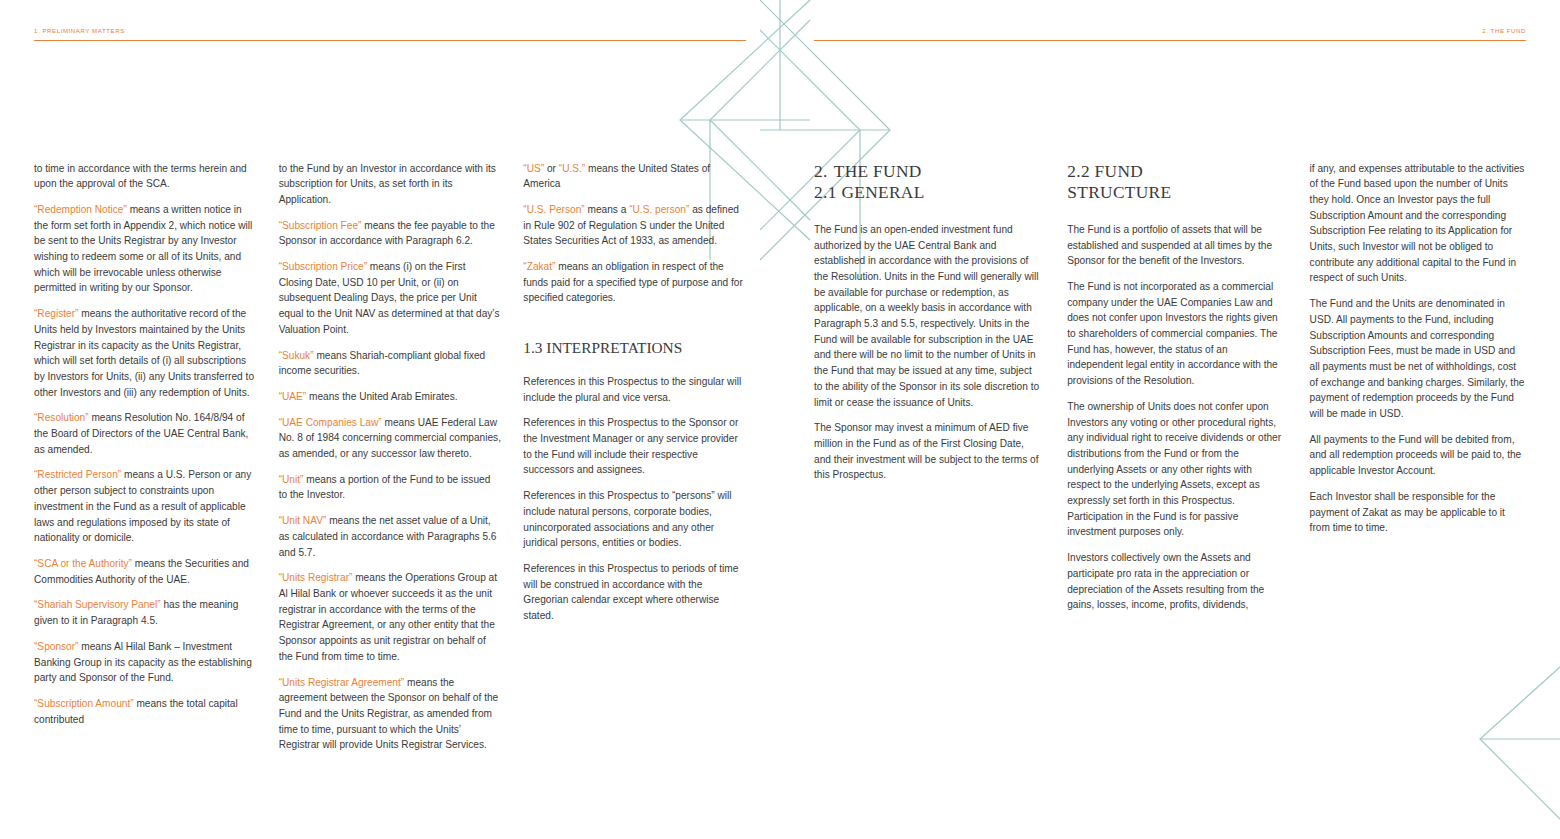1. PRELIMINARY MATTERS
to time in accordance with the terms herein and upon the approval of the SCA.
“Redemption Notice” means a written notice in the form set forth in Appendix 2, which notice will be sent to the Units Registrar by any Investor wishing to redeem some or all of its Units, and which will be irrevocable unless otherwise permitted in writing by our Sponsor.
“Register” means the authoritative record of the Units held by Investors maintained by the Units Registrar in its capacity as the Units Registrar, which will set forth details of (i) all subscriptions by Investors for Units, (ii) any Units transferred to other Investors and (iii) any redemption of Units.
“Resolution” means Resolution No. 164/8/94 of the Board of Directors of the UAE Central Bank, as amended.
“Restricted Person” means a U.S. Person or any other person subject to constraints upon investment in the Fund as a result of applicable laws and regulations imposed by its state of nationality or domicile.
“SCA or the Authority” means the Securities and Commodities Authority of the UAE.
“Shariah Supervisory Panel” has the meaning given to it in Paragraph 4.5.
“Sponsor” means Al Hilal Bank – Investment Banking Group in its capacity as the establishing party and Sponsor of the Fund.
“Subscription Amount” means the total capital contributed
to the Fund by an Investor in accordance with its subscription for Units, as set forth in its Application.
“Subscription Fee” means the fee payable to the Sponsor in accordance with Paragraph 6.2.
“Subscription Price” means (i) on the First Closing Date, USD 10 per Unit, or (ii) on subsequent Dealing Days, the price per Unit equal to the Unit NAV as determined at that day’s Valuation Point.
“Sukuk” means Shariah-compliant global fixed income securities.
“UAE” means the United Arab Emirates.
“UAE Companies Law” means UAE Federal Law No. 8 of 1984 concerning commercial companies, as amended, or any successor law thereto.
“Unit” means a portion of the Fund to be issued to the Investor.
“Unit NAV” means the net asset value of a Unit, as calculated in accordance with Paragraphs 5.6 and 5.7.
“Units Registrar” means the Operations Group at Al Hilal Bank or whoever succeeds it as the unit registrar in accordance with the terms of the Registrar Agreement, or any other entity that the Sponsor appoints as unit registrar on behalf of the Fund from time to time.
“Units Registrar Agreement” means the agreement between the Sponsor on behalf of the Fund and the Units Registrar, as amended from time to time, pursuant to which the Units’ Registrar will provide Units Registrar Services.
“US” or “U.S.” means the United States of America
“U.S. Person” means a “U.S. person” as defined in Rule 902 of Regulation S under the United States Securities Act of 1933, as amended.
“Zakat” means an obligation in respect of the funds paid for a specified type of purpose and for specified categories.
1.3 INTERPRETATIONS
References in this Prospectus to the singular will include the plural and vice versa.
References in this Prospectus to the Sponsor or the Investment Manager or any service provider to the Fund will include their respective successors and assignees.
References in this Prospectus to “persons” will include natural persons, corporate bodies, unincorporated associations and any other juridical persons, entities or bodies.
References in this Prospectus to periods of time will be construed in accordance with the Gregorian calendar except where otherwise stated.
2. THE FUND
2. THE FUND
2.1 GENERAL
The Fund is an open-ended investment fund authorized by the UAE Central Bank and established in accordance with the provisions of the Resolution. Units in the Fund will generally will be available for purchase or redemption, as applicable, on a weekly basis in accordance with Paragraph 5.3 and 5.5, respectively. Units in the Fund will be available for subscription in the UAE and there will be no limit to the number of Units in the Fund that may be issued at any time, subject to the ability of the Sponsor in its sole discretion to limit or cease the issuance of Units.
The Sponsor may invest a minimum of AED five million in the Fund as of the First Closing Date, and their investment will be subject to the terms of this Prospectus.
2.2 FUND
STRUCTURE
The Fund is a portfolio of assets that will be established and suspended at all times by the Sponsor for the benefit of the Investors.
The Fund is not incorporated as a commercial company under the UAE Companies Law and does not confer upon Investors the rights given to shareholders of commercial companies. The Fund has, however, the status of an independent legal entity in accordance with the provisions of the Resolution.
The ownership of Units does not confer upon Investors any voting or other procedural rights, any individual right to receive dividends or other distributions from the Fund or from the underlying Assets or any other rights with respect to the underlying Assets, except as expressly set forth in this Prospectus. Participation in the Fund is for passive investment purposes only.
Investors collectively own the Assets and participate pro rata in the appreciation or depreciation of the Assets resulting from the gains, losses, income, profits, dividends,
if any, and expenses attributable to the activities of the Fund based upon the number of Units they hold. Once an Investor pays the full Subscription Amount and the corresponding Subscription Fee relating to its Application for Units, such Investor will not be obliged to contribute any additional capital to the Fund in respect of such Units.
The Fund and the Units are denominated in USD. All payments to the Fund, including Subscription Amounts and corresponding Subscription Fees, must be made in USD and all payments must be net of withholdings, cost of exchange and banking charges. Similarly, the payment of redemption proceeds by the Fund will be made in USD.
All payments to the Fund will be debited from, and all redemption proceeds will be paid to, the applicable Investor Account.
Each Investor shall be responsible for the payment of Zakat as may be applicable to it from time to time.